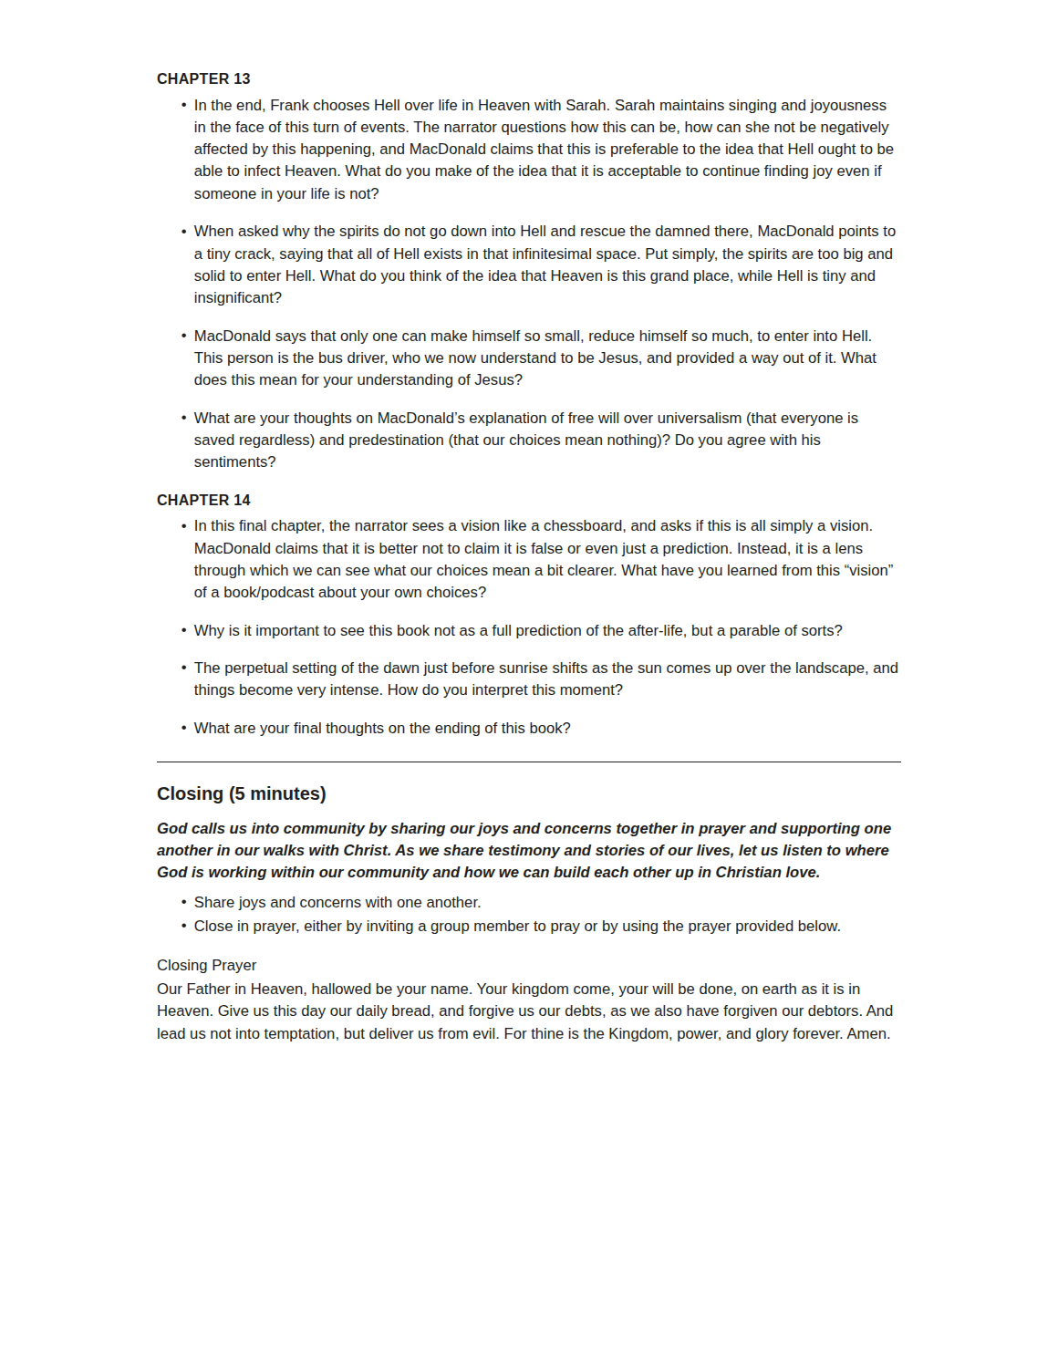CHAPTER 13
In the end, Frank chooses Hell over life in Heaven with Sarah. Sarah maintains singing and joyousness in the face of this turn of events. The narrator questions how this can be, how can she not be negatively affected by this happening, and MacDonald claims that this is preferable to the idea that Hell ought to be able to infect Heaven. What do you make of the idea that it is acceptable to continue finding joy even if someone in your life is not?
When asked why the spirits do not go down into Hell and rescue the damned there, MacDonald points to a tiny crack, saying that all of Hell exists in that infinitesimal space. Put simply, the spirits are too big and solid to enter Hell. What do you think of the idea that Heaven is this grand place, while Hell is tiny and insignificant?
MacDonald says that only one can make himself so small, reduce himself so much, to enter into Hell. This person is the bus driver, who we now understand to be Jesus, and provided a way out of it. What does this mean for your understanding of Jesus?
What are your thoughts on MacDonald’s explanation of free will over universalism (that everyone is saved regardless) and predestination (that our choices mean nothing)? Do you agree with his sentiments?
CHAPTER 14
In this final chapter, the narrator sees a vision like a chessboard, and asks if this is all simply a vision. MacDonald claims that it is better not to claim it is false or even just a prediction. Instead, it is a lens through which we can see what our choices mean a bit clearer. What have you learned from this “vision” of a book/podcast about your own choices?
Why is it important to see this book not as a full prediction of the after-life, but a parable of sorts?
The perpetual setting of the dawn just before sunrise shifts as the sun comes up over the landscape, and things become very intense. How do you interpret this moment?
What are your final thoughts on the ending of this book?
Closing (5 minutes)
God calls us into community by sharing our joys and concerns together in prayer and supporting one another in our walks with Christ. As we share testimony and stories of our lives, let us listen to where God is working within our community and how we can build each other up in Christian love.
Share joys and concerns with one another.
Close in prayer, either by inviting a group member to pray or by using the prayer provided below.
Closing Prayer
Our Father in Heaven, hallowed be your name. Your kingdom come, your will be done, on earth as it is in Heaven. Give us this day our daily bread, and forgive us our debts, as we also have forgiven our debtors. And lead us not into temptation, but deliver us from evil. For thine is the Kingdom, power, and glory forever. Amen.